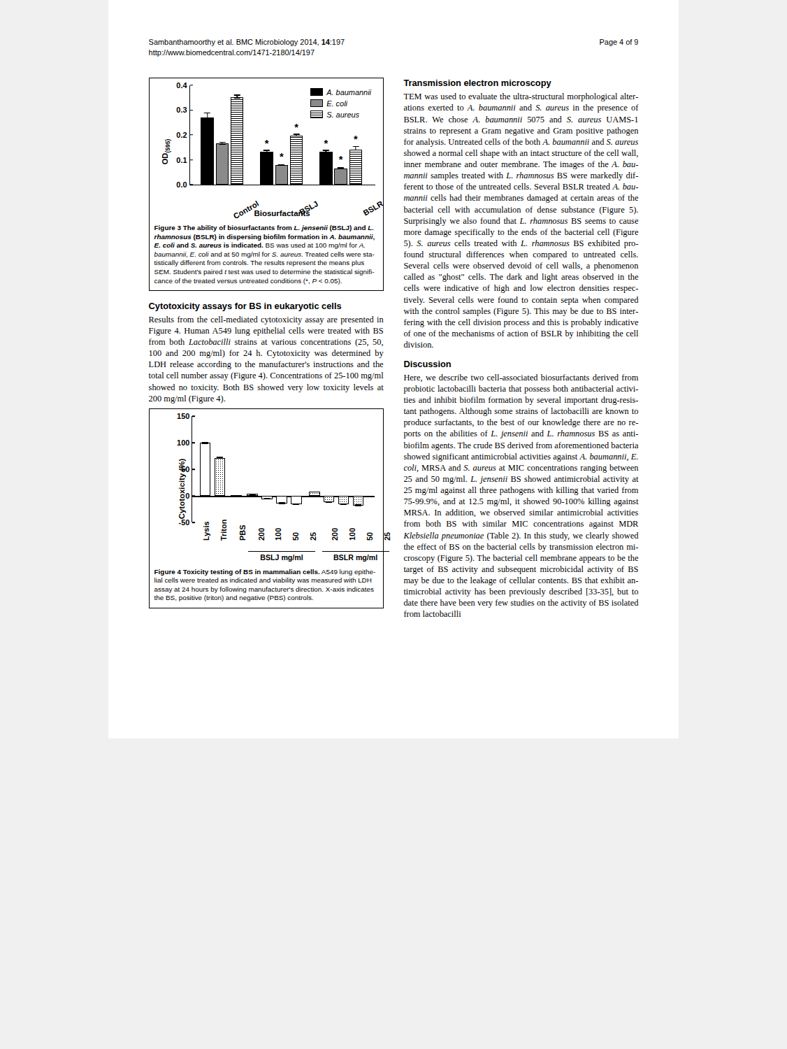Sambanthamoorthy et al. BMC Microbiology 2014, 14:197
http://www.biomedcentral.com/1471-2180/14/197
Page 4 of 9
OD(595)
0.4
0.3
0.2
0.1
0.0
A. baumannii
E. coli
S. aureus
*
*
*
*
*
*
Control
BSLJ
BSLR
Biosurfactants
Figure 3 The ability of biosurfactants from L. jensenii (BSLJ) and L. rhamnosus (BSLR) in dispersing biofilm formation in A. baumannii, E. coli and S. aureus is indicated. BS was used at 100 mg/ml for A. baumannii, E. coli and at 50 mg/ml for S. aureus. Treated cells were statistically different from controls. The results represent the means plus SEM. Student's paired t test was used to determine the statistical significance of the treated versus untreated conditions (*, P < 0.05).
Cytotoxicity assays for BS in eukaryotic cells
Results from the cell-mediated cytotoxicity assay are presented in Figure 4. Human A549 lung epithelial cells were treated with BS from both Lactobacilli strains at various concentrations (25, 50, 100 and 200 mg/ml) for 24 h. Cytotoxicity was determined by LDH release according to the manufacturer's instructions and the total cell number assay (Figure 4). Concentrations of 25-100 mg/ml showed no toxicity. Both BS showed very low toxicity levels at 200 mg/ml (Figure 4).
Cytotoxicity (%)
150
100
50
0
-50
Lysis
Triton
PBS
200
100
50
25
200
100
50
25
BSLJ mg/ml
BSLR mg/ml
Figure 4 Toxicity testing of BS in mammalian cells. A549 lung epithelial cells were treated as indicated and viability was measured with LDH assay at 24 hours by following manufacturer's direction. X-axis indicates the BS, positive (triton) and negative (PBS) controls.
Transmission electron microscopy
TEM was used to evaluate the ultra-structural morphological alterations exerted to A. baumannii and S. aureus in the presence of BSLR. We chose A. baumannii 5075 and S. aureus UAMS-1 strains to represent a Gram negative and Gram positive pathogen for analysis. Untreated cells of the both A. baumannii and S. aureus showed a normal cell shape with an intact structure of the cell wall, inner membrane and outer membrane. The images of the A. baumannii samples treated with L. rhamnosus BS were markedly different to those of the untreated cells. Several BSLR treated A. baumannii cells had their membranes damaged at certain areas of the bacterial cell with accumulation of dense substance (Figure 5). Surprisingly we also found that L. rhamnosus BS seems to cause more damage specifically to the ends of the bacterial cell (Figure 5). S. aureus cells treated with L. rhamnosus BS exhibited profound structural differences when compared to untreated cells. Several cells were observed devoid of cell walls, a phenomenon called as "ghost" cells. The dark and light areas observed in the cells were indicative of high and low electron densities respectively. Several cells were found to contain septa when compared with the control samples (Figure 5). This may be due to BS interfering with the cell division process and this is probably indicative of one of the mechanisms of action of BSLR by inhibiting the cell division.
Discussion
Here, we describe two cell-associated biosurfactants derived from probiotic lactobacilli bacteria that possess both antibacterial activities and inhibit biofilm formation by several important drug-resistant pathogens. Although some strains of lactobacilli are known to produce surfactants, to the best of our knowledge there are no reports on the abilities of L. jensenii and L. rhamnosus BS as anti-biofilm agents. The crude BS derived from aforementioned bacteria showed significant antimicrobial activities against A. baumannii, E. coli, MRSA and S. aureus at MIC concentrations ranging between 25 and 50 mg/ml. L. jensenii BS showed antimicrobial activity at 25 mg/ml against all three pathogens with killing that varied from 75-99.9%, and at 12.5 mg/ml, it showed 90-100% killing against MRSA. In addition, we observed similar antimicrobial activities from both BS with similar MIC concentrations against MDR Klebsiella pneumoniae (Table 2). In this study, we clearly showed the effect of BS on the bacterial cells by transmission electron microscopy (Figure 5). The bacterial cell membrane appears to be the target of BS activity and subsequent microbicidal activity of BS may be due to the leakage of cellular contents. BS that exhibit antimicrobial activity has been previously described [33-35], but to date there have been very few studies on the activity of BS isolated from lactobacilli